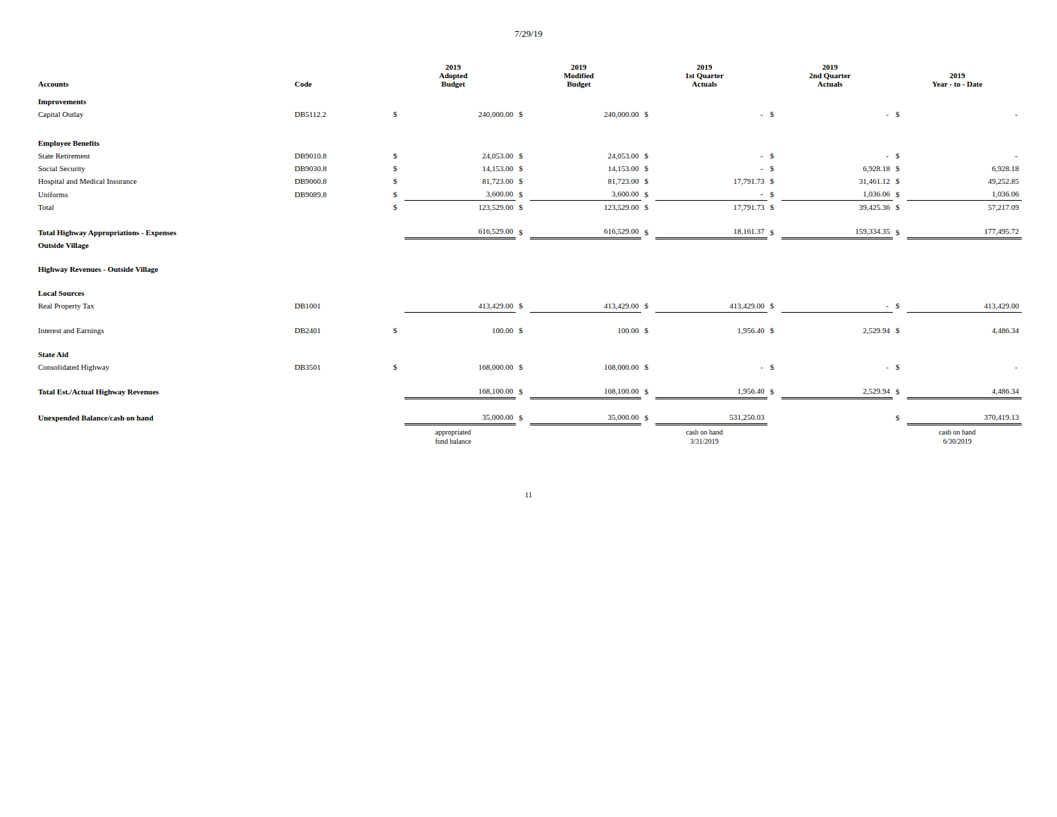7/29/19
| Accounts | Code | 2019 Adopted Budget | 2019 Modified Budget | 2019 1st Quarter Actuals | 2019 2nd Quarter Actuals | 2019 Year - to - Date |
| --- | --- | --- | --- | --- | --- | --- |
| Improvements | |
| Capital Outlay | DB5112.2 | $ | 240,000.00 | $ | 240,000.00 | $ | - | $ | - | $ | - |
| Employee Benefits | |
| State Retirement | DB9010.8 | $ | 24,053.00 | $ | 24,053.00 | $ | - | $ | - | $ | - |
| Social Security | DB9030.8 | $ | 14,153.00 | $ | 14,153.00 | $ | - | $ | 6,928.18 | $ | 6,928.18 |
| Hospital and Medical Insurance | DB9060.8 | $ | 81,723.00 | $ | 81,723.00 | $ | 17,791.73 | $ | 31,461.12 | $ | 49,252.85 |
| Uniforms | DB9089.8 | $ | 3,600.00 | $ | 3,600.00 | $ | - | $ | 1,036.06 | $ | 1,036.06 |
| Total | | $ | 123,529.00 | $ | 123,529.00 | $ | 17,791.73 | $ | 39,425.36 | $ | 57,217.09 |
| Total Highway Appropriations - Expenses | | | 616,529.00 | $ | 616,529.00 | $ | 18,161.37 | $ | 159,334.35 | $ | 177,495.72 |
| Outside Village | |
| Highway Revenues - Outside Village | |
| Local Sources | |
| Real Property Tax | DB1001 | | 413,429.00 | $ | 413,429.00 | $ | 413,429.00 | $ | - | $ | 413,429.00 |
| Interest and Earnings | DB2401 | $ | 100.00 | $ | 100.00 | $ | 1,956.40 | $ | 2,529.94 | $ | 4,486.34 |
| State Aid | |
| Consolidated Highway | DB3501 | $ | 168,000.00 | $ | 168,000.00 | $ | - | $ | - | $ | - |
| Total Est./Actual Highway Revenues | | | 168,100.00 | $ | 168,100.00 | $ | 1,956.40 | $ | 2,529.94 | $ | 4,486.34 |
| Unexpended Balance/cash on hand | | | 35,000.00 | $ | 35,000.00 | $ | 531,250.03 | | | $ | 370,419.13 |
| | | appropriated fund balance | | cash on hand 3/31/2019 | | cash on hand 6/30/2019 |
11